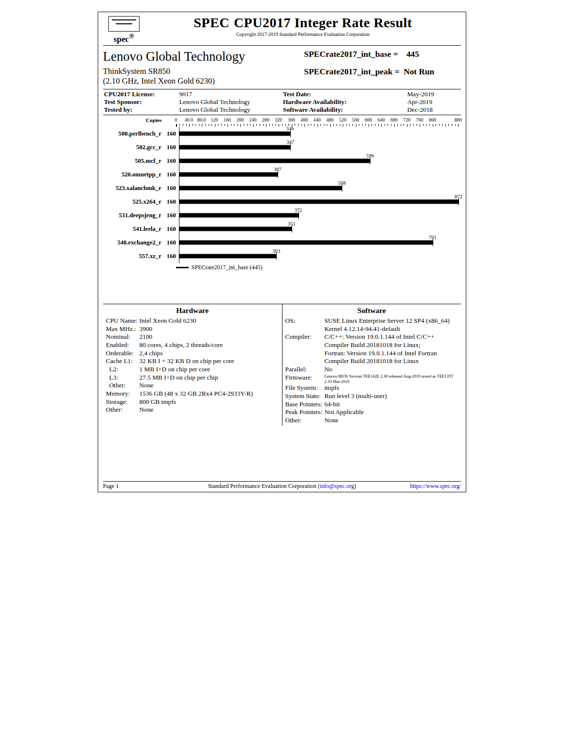spec®
SPEC CPU2017 Integer Rate Result
Copyright 2017-2019 Standard Performance Evaluation Corporation
Lenovo Global Technology
ThinkSystem SR850
(2.10 GHz, Intel Xeon Gold 6230)
SPECrate2017_int_base = 445
SPECrate2017_int_peak = Not Run
| CPU2017 License: | 9017 |
| Test Sponsor: | Lenovo Global Technology |
| Tested by: | Lenovo Global Technology |
| Test Date: | May-2019 |
| Hardware Availability: | Apr-2019 |
| Software Availability: | Dec-2018 |
Copies
0 40.0 80.0 120 160 200 240 280 320 360 400 440 480 520 560 600 640 680 720 760 800 880
500.perlbench_r
160
346
502.gcc_r
160
347
505.mcf_r
160
596
520.omnetpp_r
160
307
523.xalancbmk_r
160
508
525.x264_r
160
872
531.deepsjeng_r
160
372
541.leela_r
160
351
548.exchange2_r
160
791
557.xz_r
160
303
SPECrate2017_int_base (445)
Hardware
| CPU Name: | Intel Xeon Gold 6230 |
| Max MHz.: | 3900 |
| Nominal: | 2100 |
| Enabled: | 80 cores, 4 chips, 2 threads/core |
| Orderable: | 2,4 chips |
| Cache L1: | 32 KB I + 32 KB D on chip per core |
| L2: | 1 MB I+D on chip per core |
| L3: | 27.5 MB I+D on chip per chip |
| Other: | None |
| Memory: | 1536 GB (48 x 32 GB 2Rx4 PC4-2933Y-R) |
| Storage: | 800 GB tmpfs |
| Other: | None |
Software
| OS: | SUSE Linux Enterprise Server 12 SP4 (x86_64) Kernel 4.12.14-94.41-default |
| Compiler: | C/C++: Version 19.0.1.144 of Intel C/C++ Compiler Build 20181018 for Linux; Fortran: Version 19.0.1.144 of Intel Fortran Compiler Build 20181018 for Linux |
| Parallel: | No |
| Firmware: | Lenovo BIOS Version TEE142E 2.30 released Aug-2019 tested as TEE135T 2.10 Mar-2019 |
| File System: | tmpfs |
| System State: | Run level 3 (multi-user) |
| Base Pointers: | 64-bit |
| Peak Pointers: | Not Applicable |
| Other: | None |
Page 1
Standard Performance Evaluation Corporation (info@spec.org)
https://www.spec.org/